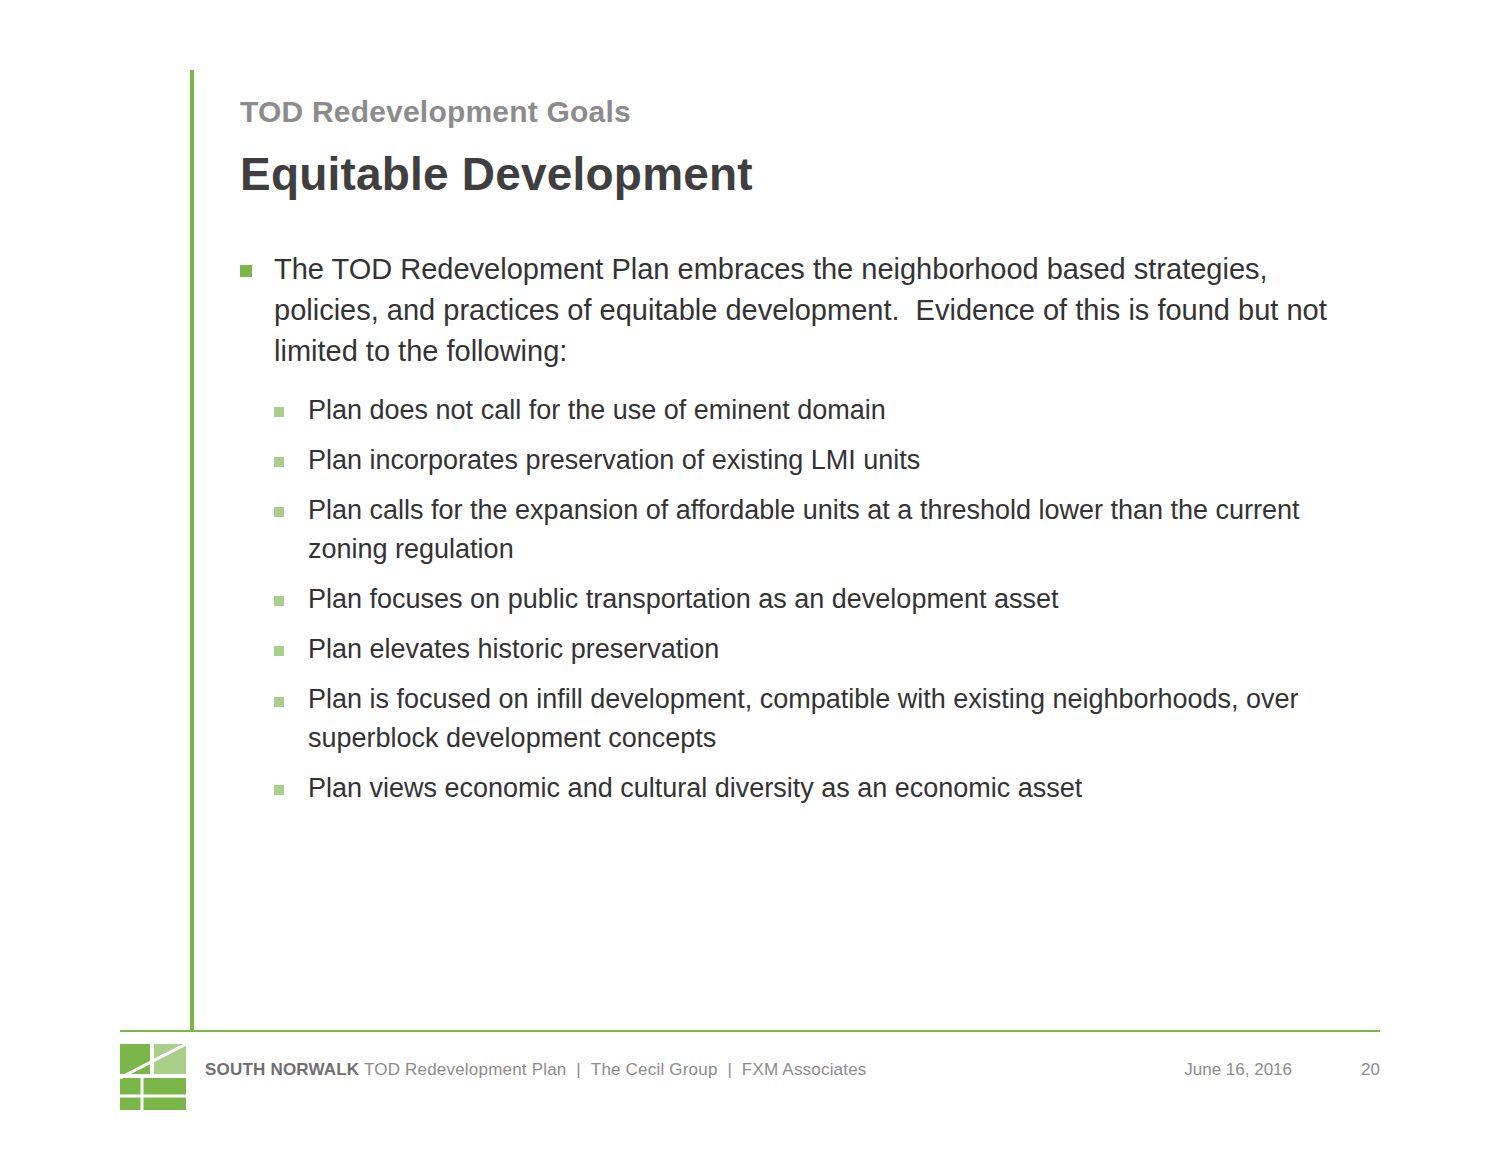TOD Redevelopment Goals
Equitable Development
The TOD Redevelopment Plan embraces the neighborhood based strategies, policies, and practices of equitable development. Evidence of this is found but not limited to the following:
Plan does not call for the use of eminent domain
Plan incorporates preservation of existing LMI units
Plan calls for the expansion of affordable units at a threshold lower than the current zoning regulation
Plan focuses on public transportation as an development asset
Plan elevates historic preservation
Plan is focused on infill development, compatible with existing neighborhoods, over superblock development concepts
Plan views economic and cultural diversity as an economic asset
SOUTH NORWALK TOD Redevelopment Plan | The Cecil Group | FXM Associates
June 16, 201620